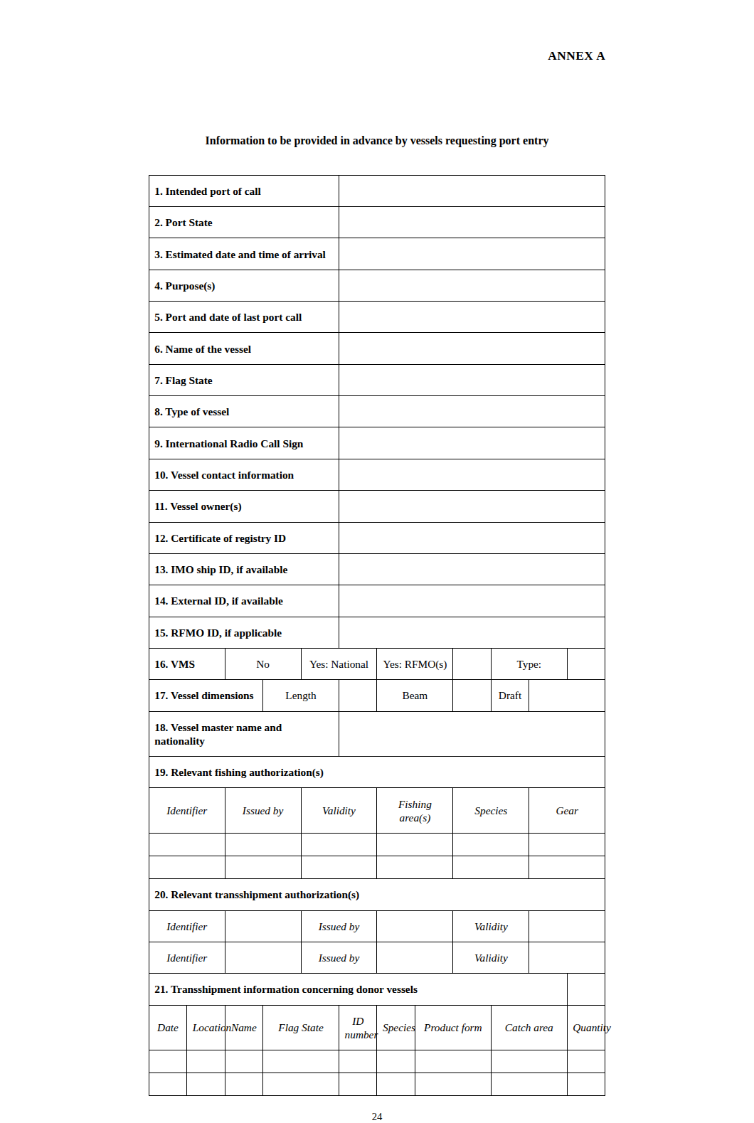ANNEX A
Information to be provided in advance by vessels requesting port entry
| 1. Intended port of call | |
| 2. Port State | |
| 3. Estimated date and time of arrival | |
| 4. Purpose(s) | |
| 5. Port and date of last port call | |
| 6. Name of the vessel | |
| 7. Flag State | |
| 8. Type of vessel | |
| 9. International Radio Call Sign | |
| 10. Vessel contact information | |
| 11. Vessel owner(s) | |
| 12. Certificate of registry ID | |
| 13. IMO ship ID, if available | |
| 14. External ID, if available | |
| 15. RFMO ID, if applicable | |
| 16. VMS | No | Yes: National | Yes: RFMO(s) | | Type: | |
| 17. Vessel dimensions | Length | | Beam | | Draft | |
| 18. Vessel master name and nationality | |
| 19. Relevant fishing authorization(s) |
| Identifier | Issued by | Validity | Fishing area(s) | Species | Gear |
| 20. Relevant transshipment authorization(s) |
| Identifier | | Issued by | | Validity | |
| Identifier | | Issued by | | Validity | |
| 21. Transshipment information concerning donor vessels | |
| Date | Location | Name | Flag State | ID number | Species | Product form | Catch area | Quantity |
24